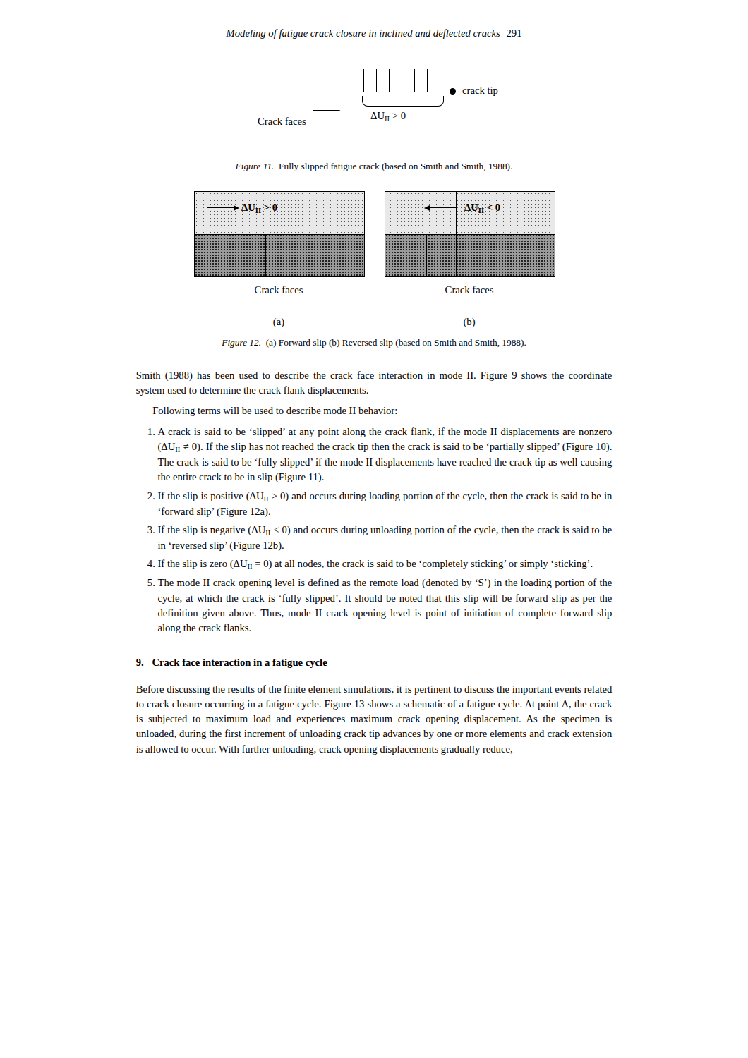Modeling of fatigue crack closure in inclined and deflected cracks 291
crack tip
Crack faces
ΔUII > 0
Figure 11. Fully slipped fatigue crack (based on Smith and Smith, 1988).
ΔUII > 0
Crack faces
ΔUII < 0
Crack faces
(a)
(b)
Figure 12. (a) Forward slip (b) Reversed slip (based on Smith and Smith, 1988).
Smith (1988) has been used to describe the crack face interaction in mode II. Figure 9 shows the coordinate system used to determine the crack flank displacements.
Following terms will be used to describe mode II behavior:
A crack is said to be ‘slipped’ at any point along the crack flank, if the mode II displacements are nonzero (ΔUII ≠ 0). If the slip has not reached the crack tip then the crack is said to be ‘partially slipped’ (Figure 10). The crack is said to be ‘fully slipped’ if the mode II displacements have reached the crack tip as well causing the entire crack to be in slip (Figure 11).
If the slip is positive (ΔUII > 0) and occurs during loading portion of the cycle, then the crack is said to be in ‘forward slip’ (Figure 12a).
If the slip is negative (ΔUII < 0) and occurs during unloading portion of the cycle, then the crack is said to be in ‘reversed slip’ (Figure 12b).
If the slip is zero (ΔUII = 0) at all nodes, the crack is said to be ‘completely sticking’ or simply ‘sticking’.
The mode II crack opening level is defined as the remote load (denoted by ‘S’) in the loading portion of the cycle, at which the crack is ‘fully slipped’. It should be noted that this slip will be forward slip as per the definition given above. Thus, mode II crack opening level is point of initiation of complete forward slip along the crack flanks.
9. Crack face interaction in a fatigue cycle
Before discussing the results of the finite element simulations, it is pertinent to discuss the important events related to crack closure occurring in a fatigue cycle. Figure 13 shows a schematic of a fatigue cycle. At point A, the crack is subjected to maximum load and experiences maximum crack opening displacement. As the specimen is unloaded, during the first increment of unloading crack tip advances by one or more elements and crack extension is allowed to occur. With further unloading, crack opening displacements gradually reduce,